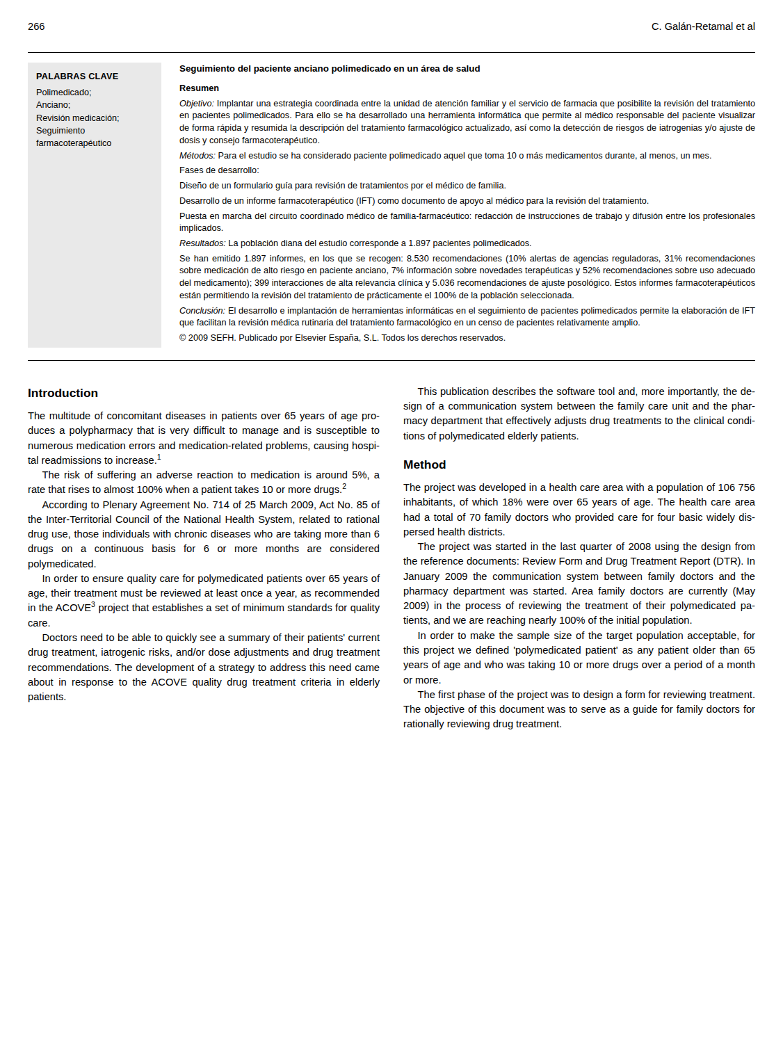266 C. Galán-Retamal et al
PALABRAS CLAVE
Polimedicado;
Anciano;
Revisión medicación;
Seguimiento
farmacoterapéutico
Seguimiento del paciente anciano polimedicado en un área de salud
Resumen
Objetivo: Implantar una estrategia coordinada entre la unidad de atención familiar y el servicio de farmacia que posibilite la revisión del tratamiento en pacientes polimedicados. Para ello se ha desarrollado una herramienta informática que permite al médico responsable del paciente visualizar de forma rápida y resumida la descripción del tratamiento farmacológico actualizado, así como la detección de riesgos de iatrogenias y/o ajuste de dosis y consejo farmacoterapéutico.
Métodos: Para el estudio se ha considerado paciente polimedicado aquel que toma 10 o más medicamentos durante, al menos, un mes.
Fases de desarrollo:
Diseño de un formulario guía para revisión de tratamientos por el médico de familia.
Desarrollo de un informe farmacoterapéutico (IFT) como documento de apoyo al médico para la revisión del tratamiento.
Puesta en marcha del circuito coordinado médico de familia-farmacéutico: redacción de instrucciones de trabajo y difusión entre los profesionales implicados.
Resultados: La población diana del estudio corresponde a 1.897 pacientes polimedicados.
Se han emitido 1.897 informes, en los que se recogen: 8.530 recomendaciones (10% alertas de agencias reguladoras, 31% recomendaciones sobre medicación de alto riesgo en paciente anciano, 7% información sobre novedades terapéuticas y 52% recomendaciones sobre uso adecuado del medicamento); 399 interacciones de alta relevancia clínica y 5.036 recomendaciones de ajuste posológico. Estos informes farmacoterapéuticos están permitiendo la revisión del tratamiento de prácticamente el 100% de la población seleccionada.
Conclusión: El desarrollo e implantación de herramientas informáticas en el seguimiento de pacientes polimedicados permite la elaboración de IFT que facilitan la revisión médica rutinaria del tratamiento farmacológico en un censo de pacientes relativamente amplio.
© 2009 SEFH. Publicado por Elsevier España, S.L. Todos los derechos reservados.
Introduction
The multitude of concomitant diseases in patients over 65 years of age produces a polypharmacy that is very difficult to manage and is susceptible to numerous medication errors and medication-related problems, causing hospital readmissions to increase.1
The risk of suffering an adverse reaction to medication is around 5%, a rate that rises to almost 100% when a patient takes 10 or more drugs.2
According to Plenary Agreement No. 714 of 25 March 2009, Act No. 85 of the Inter-Territorial Council of the National Health System, related to rational drug use, those individuals with chronic diseases who are taking more than 6 drugs on a continuous basis for 6 or more months are considered polymedicated.
In order to ensure quality care for polymedicated patients over 65 years of age, their treatment must be reviewed at least once a year, as recommended in the ACOVE3 project that establishes a set of minimum standards for quality care.
Doctors need to be able to quickly see a summary of their patients' current drug treatment, iatrogenic risks, and/or dose adjustments and drug treatment recommendations. The development of a strategy to address this need came about in response to the ACOVE quality drug treatment criteria in elderly patients.
This publication describes the software tool and, more importantly, the design of a communication system between the family care unit and the pharmacy department that effectively adjusts drug treatments to the clinical conditions of polymedicated elderly patients.
Method
The project was developed in a health care area with a population of 106 756 inhabitants, of which 18% were over 65 years of age. The health care area had a total of 70 family doctors who provided care for four basic widely dispersed health districts.
The project was started in the last quarter of 2008 using the design from the reference documents: Review Form and Drug Treatment Report (DTR). In January 2009 the communication system between family doctors and the pharmacy department was started. Area family doctors are currently (May 2009) in the process of reviewing the treatment of their polymedicated patients, and we are reaching nearly 100% of the initial population.
In order to make the sample size of the target population acceptable, for this project we defined 'polymedicated patient' as any patient older than 65 years of age and who was taking 10 or more drugs over a period of a month or more.
The first phase of the project was to design a form for reviewing treatment. The objective of this document was to serve as a guide for family doctors for rationally reviewing drug treatment.